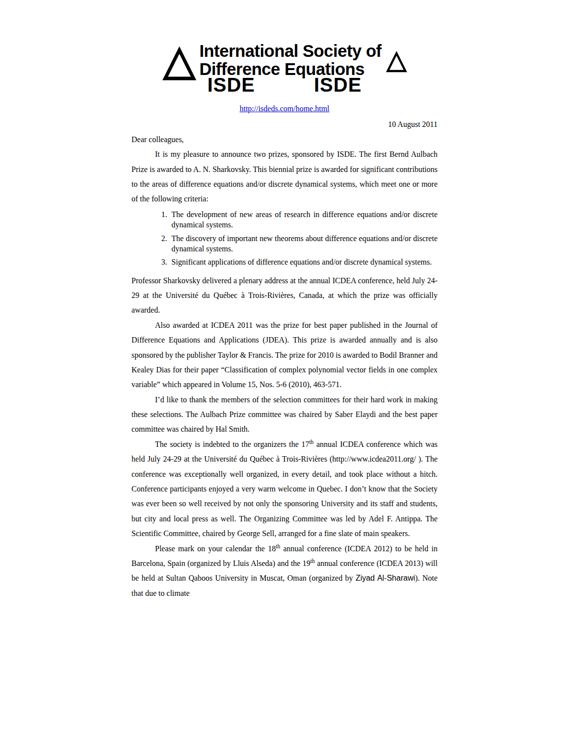△ International Society of
Difference Equations △
ISDE ISDE
http://isdeds.com/home.html
10 August 2011
Dear colleagues,
It is my pleasure to announce two prizes, sponsored by ISDE. The first Bernd Aulbach Prize is awarded to A. N. Sharkovsky. This biennial prize is awarded for significant contributions to the areas of difference equations and/or discrete dynamical systems, which meet one or more of the following criteria:
The development of new areas of research in difference equations and/or discrete dynamical systems.
The discovery of important new theorems about difference equations and/or discrete dynamical systems.
Significant applications of difference equations and/or discrete dynamical systems.
Professor Sharkovsky delivered a plenary address at the annual ICDEA conference, held July 24-29 at the Université du Québec à Trois-Rivières, Canada, at which the prize was officially awarded.
Also awarded at ICDEA 2011 was the prize for best paper published in the Journal of Difference Equations and Applications (JDEA). This prize is awarded annually and is also sponsored by the publisher Taylor & Francis. The prize for 2010 is awarded to Bodil Branner and Kealey Dias for their paper “Classification of complex polynomial vector fields in one complex variable” which appeared in Volume 15, Nos. 5-6 (2010), 463-571.
I’d like to thank the members of the selection committees for their hard work in making these selections. The Aulbach Prize committee was chaired by Saber Elaydi and the best paper committee was chaired by Hal Smith.
The society is indebted to the organizers the 17th annual ICDEA conference which was held July 24-29 at the Université du Québec à Trois-Rivières (http://www.icdea2011.org/ ). The conference was exceptionally well organized, in every detail, and took place without a hitch. Conference participants enjoyed a very warm welcome in Quebec. I don’t know that the Society was ever been so well received by not only the sponsoring University and its staff and students, but city and local press as well. The Organizing Committee was led by Adel F. Antippa. The Scientific Committee, chaired by George Sell, arranged for a fine slate of main speakers.
Please mark on your calendar the 18th annual conference (ICDEA 2012) to be held in Barcelona, Spain (organized by Lluis Alseda) and the 19th annual conference (ICDEA 2013) will be held at Sultan Qaboos University in Muscat, Oman (organized by Ziyad Al-Sharawi). Note that due to climate